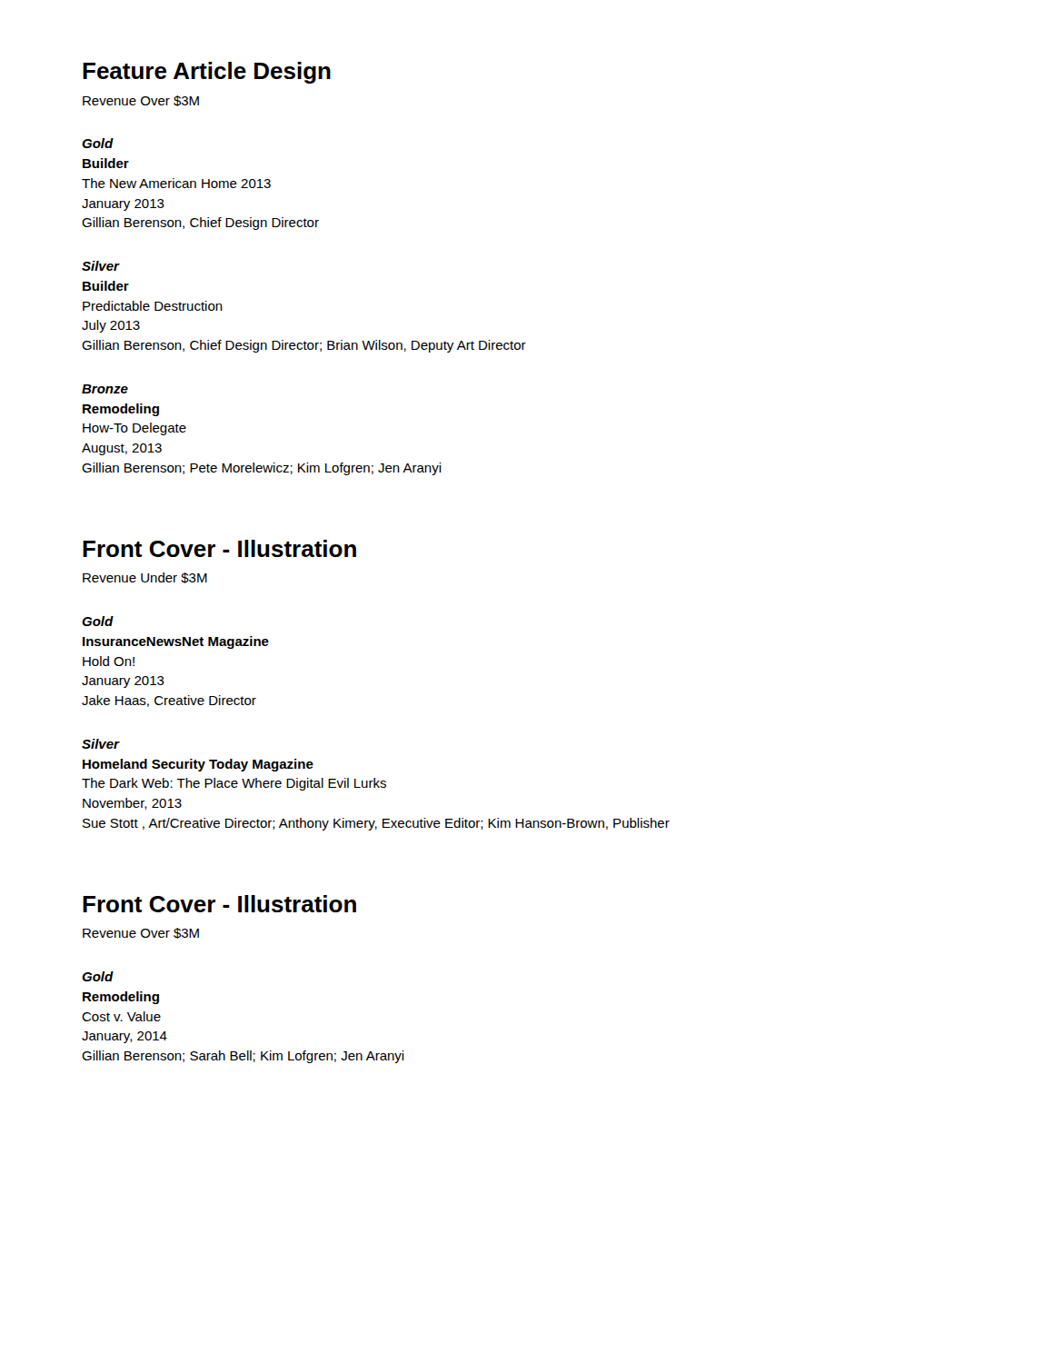Feature Article Design
Revenue Over $3M
Gold
Builder
The New American Home 2013
January 2013
Gillian Berenson, Chief Design Director
Silver
Builder
Predictable Destruction
July 2013
Gillian Berenson, Chief Design Director; Brian Wilson, Deputy Art Director
Bronze
Remodeling
How-To Delegate
August, 2013
Gillian Berenson; Pete Morelewicz; Kim Lofgren; Jen Aranyi
Front Cover - Illustration
Revenue Under $3M
Gold
InsuranceNewsNet Magazine
Hold On!
January 2013
Jake Haas, Creative Director
Silver
Homeland Security Today Magazine
The Dark Web: The Place Where Digital Evil Lurks
November, 2013
Sue Stott , Art/Creative Director; Anthony Kimery, Executive Editor; Kim Hanson-Brown, Publisher
Front Cover - Illustration
Revenue Over $3M
Gold
Remodeling
Cost v. Value
January, 2014
Gillian Berenson; Sarah Bell; Kim Lofgren; Jen Aranyi